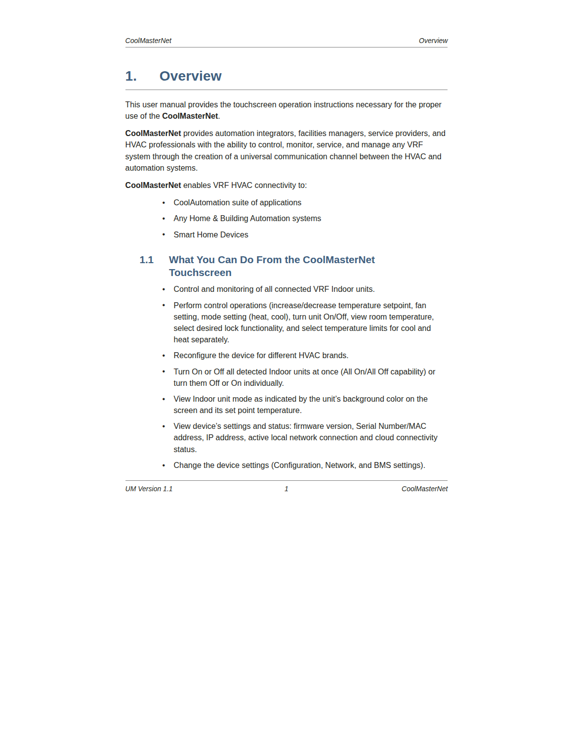CoolMasterNet
Overview
1. Overview
This user manual provides the touchscreen operation instructions necessary for the proper use of the CoolMasterNet.
CoolMasterNet provides automation integrators, facilities managers, service providers, and HVAC professionals with the ability to control, monitor, service, and manage any VRF system through the creation of a universal communication channel between the HVAC and automation systems.
CoolMasterNet enables VRF HVAC connectivity to:
CoolAutomation suite of applications
Any Home & Building Automation systems
Smart Home Devices
1.1 What You Can Do From the CoolMasterNet Touchscreen
Control and monitoring of all connected VRF Indoor units.
Perform control operations (increase/decrease temperature setpoint, fan setting, mode setting (heat, cool), turn unit On/Off, view room temperature, select desired lock functionality, and select temperature limits for cool and heat separately.
Reconfigure the device for different HVAC brands.
Turn On or Off all detected Indoor units at once (All On/All Off capability) or turn them Off or On individually.
View Indoor unit mode as indicated by the unit’s background color on the screen and its set point temperature.
View device’s settings and status: firmware version, Serial Number/MAC address, IP address, active local network connection and cloud connectivity status.
Change the device settings (Configuration, Network, and BMS settings).
UM Version 1.1
1
CoolMasterNet